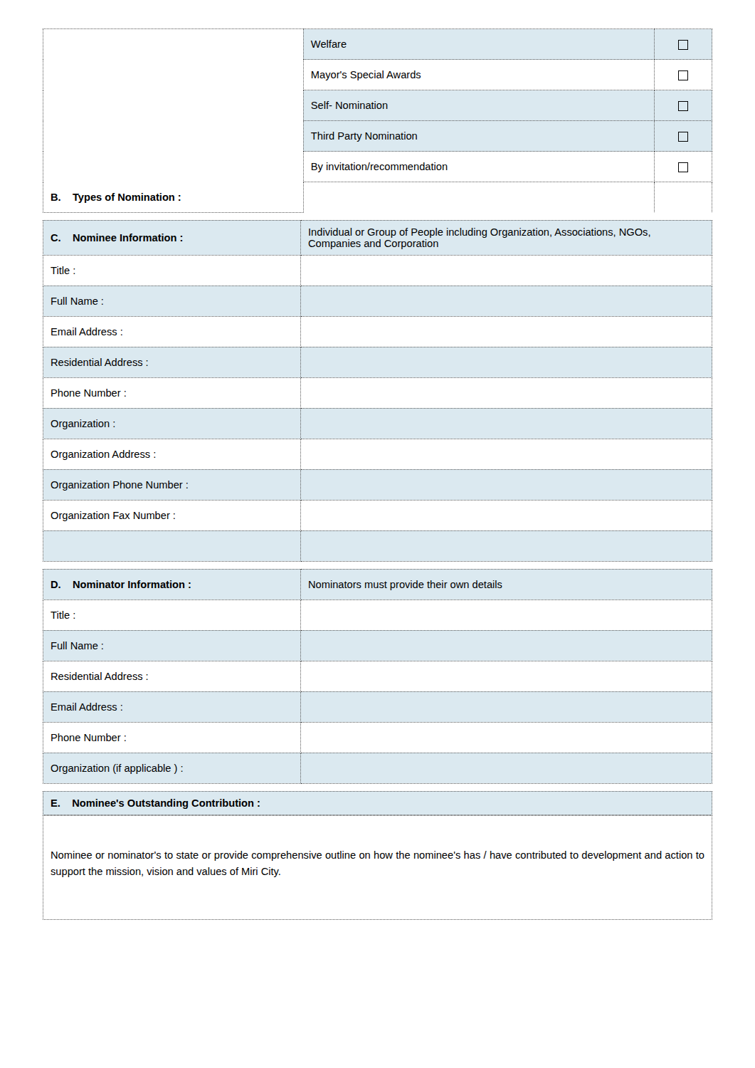| | Welfare | |
| Mayor's Special Awards | |
| | Self- Nomination | |
| Third Party Nomination | |
| By invitation/recommendation | |
| B. Types of Nomination : | | |
| C. Nominee Information : | Individual or Group of People including Organization, Associations, NGOs, Companies and Corporation |
| Title : | |
| Full Name : | |
| Email Address : | |
| Residential Address : | |
| Phone Number : | |
| Organization : | |
| Organization Address : | |
| Organization Phone Number : | |
| Organization Fax Number : | |
| D. Nominator Information : | Nominators must provide their own details |
| Title : | |
| Full Name : | |
| Residential Address : | |
| Email Address : | |
| Phone Number : | |
| Organization (if applicable ) : | |
E. Nominee's Outstanding Contribution :
Nominee or nominator's to state or provide comprehensive outline on how the nominee's has / have contributed to development and action to support the mission, vision and values of Miri City.